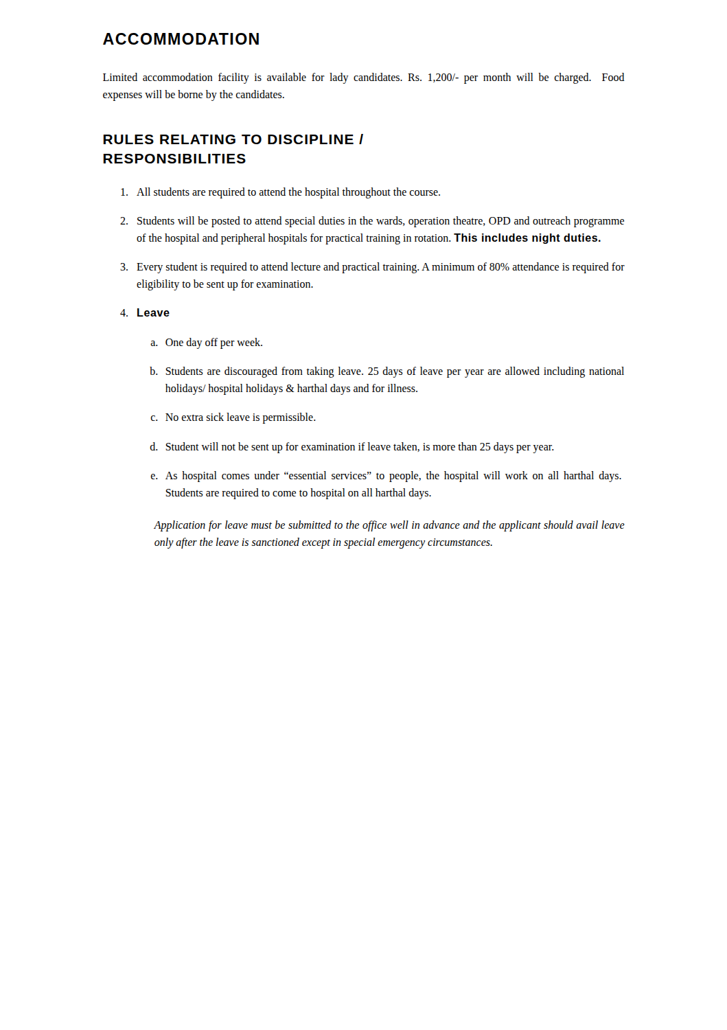ACCOMMODATION
Limited accommodation facility is available for lady candidates. Rs. 1,200/- per month will be charged. Food expenses will be borne by the candidates.
RULES RELATING TO DISCIPLINE /
RESPONSIBILITIES
All students are required to attend the hospital throughout the course.
Students will be posted to attend special duties in the wards, operation theatre, OPD and outreach programme of the hospital and peripheral hospitals for practical training in rotation. This includes night duties.
Every student is required to attend lecture and practical training. A minimum of 80% attendance is required for eligibility to be sent up for examination.
Leave
One day off per week.
Students are discouraged from taking leave. 25 days of leave per year are allowed including national holidays/ hospital holidays & harthal days and for illness.
No extra sick leave is permissible.
Student will not be sent up for examination if leave taken, is more than 25 days per year.
As hospital comes under “essential services” to people, the hospital will work on all harthal days. Students are required to come to hospital on all harthal days.
Application for leave must be submitted to the office well in advance and the applicant should avail leave only after the leave is sanctioned except in special emergency circumstances.